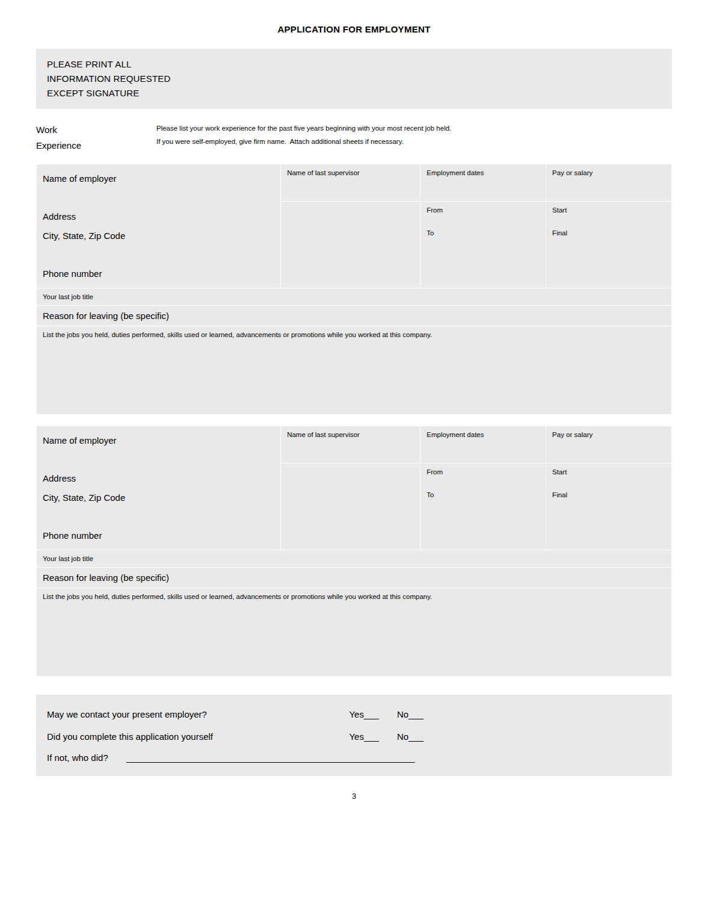APPLICATION FOR EMPLOYMENT
PLEASE PRINT ALL
INFORMATION REQUESTED
EXCEPT SIGNATURE
| Work Experience | Please list your work experience for the past five years beginning with your most recent job held. If you were self-employed, give firm name. Attach additional sheets if necessary. |
| Name of employer Address City, State, Zip Code Phone number | Name of last supervisor | Employment dates | Pay or salary |
| | From To | Start Final |
| Your last job title |
| Reason for leaving (be specific) |
| List the jobs you held, duties performed, skills used or learned, advancements or promotions while you worked at this company. |
| Name of employer Address City, State, Zip Code Phone number | Name of last supervisor | Employment dates | Pay or salary |
| | From To | Start Final |
| Your last job title |
| Reason for leaving (be specific) |
| List the jobs you held, duties performed, skills used or learned, advancements or promotions while you worked at this company. |
| May we contact your present employer? | Yes___ | No___ |
| Did you complete this application yourself | Yes___ | No___ |
If not, who did?
3